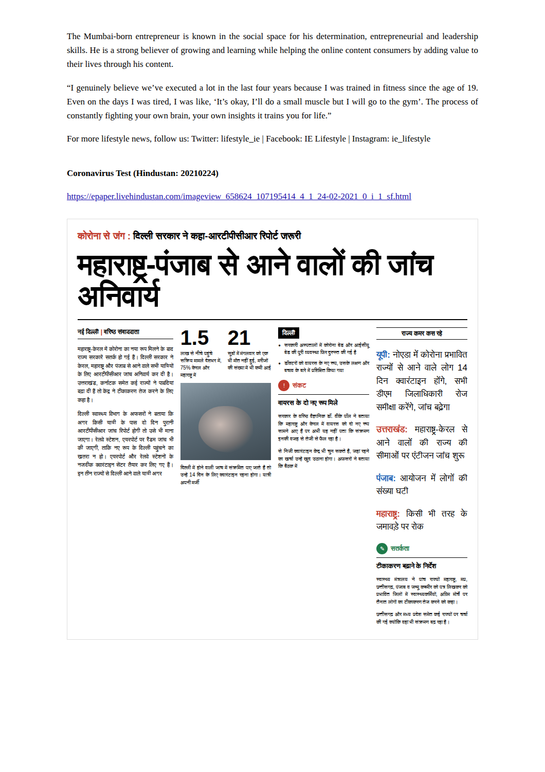The Mumbai-born entrepreneur is known in the social space for his determination, entrepreneurial and leadership skills. He is a strong believer of growing and learning while helping the online content consumers by adding value to their lives through his content.
“I genuinely believe we’ve executed a lot in the last four years because I was trained in fitness since the age of 19. Even on the days I was tired, I was like, ‘It’s okay, I’ll do a small muscle but I will go to the gym’. The process of constantly fighting your own brain, your own insights it trains you for life.”
For more lifestyle news, follow us: Twitter: lifestyle_ie | Facebook: IE Lifestyle | Instagram: ie_lifestyle
Coronavirus Test (Hindustan: 20210224)
https://epaper.livehindustan.com/imageview_658624_107195414_4_1_24-02-2021_0_i_1_sf.html
कोरोना से जंग : दिल्ली सरकार ने कहा-आरटीपीसीआर रिपोर्ट जरूरी
महाराष्ट्र-पंजाब से आने वालों की जांच अनिवार्य
नई दिल्ली | वरिष्ठ संवाददाता
महाराष्ट्र-केरल में कोरोना का नया रूप मिलने के बाद राज्य सरकारें सतर्क हो गई हैं। दिल्ली सरकार ने केरल, महाराष्ट्र और पंजाब से आने वाले सभी यात्रियों के लिए आरटीपीसीआर जांच अनिवार्य कर दी है। उत्तराखंड, कर्नाटक समेत कई राज्यों ने पाबंदियां बढ़ा दी हैं तो केंद्र ने टीकाकरण तेज करने के लिए कहा है।
दिल्ली स्वास्थ्य विभाग के अफसरों ने बताया कि अगर किसी यात्री के पास दो दिन पुरानी आरटीपीसीआर जांच रिपोर्ट होगी तो उसे भी माना जाएगा। रेलवे स्टेशन, एयरपोर्ट पर रैंडम जांच भी की जाएगी, ताकि नए रूप के दिल्ली पहुंचने का खतरा न हो। एयरपोर्ट और रेलवे स्टेशनों के नजदीक क्वारंटाइन सेंटर तैयार कर लिए गए हैं। इन तीन राज्यों से दिल्ली आने वाले यात्री अगर
1.5
लाख से नीचे पहुंचे सक्रिय मामले देशभर में, 75% केरल और महाराष्ट्र में
21
सूबों में मंगलवार को एक भी मौत नहीं हुई, मरीजों की संख्या में भी कमी आई
दिल्ली में होने वाली जांच में संक्रमित पाए जाते हैं तो उन्हें 14 दिन के लिए क्वारंटाइन रहना होगा। यात्री अपनी मर्जी
दिल्ली
सरकारी अस्पतालों में कोरोना बेड और आईसीयू बेड की पूरी व्यवस्था फिर दुरुस्त की गई है
डॉक्टरों को वायरस के नए रूप, उसके लक्षण और बचाव के बारे में प्रशिक्षित किया गया
!
संकट
वायरस के दो नए रूप मिले
सरकार के वरिष्ठ वैज्ञानिक डॉ. वीके पॉल ने बताया कि महाराष्ट्र और केरल में वायरस को दो नए रूप सामने आए हैं पर अभी यह नहीं पता कि संक्रमण इनकी वजह से तेजी से फैल रहा है।
से निजी क्वारंटाइन केंद्र भी चुन सकते हैं, जहां रहने का खर्चा उन्हें खुद उठाना होगा। अफसरों ने बताया कि बैठक में
राज्य कमर कस रहे
यूपी: नोएडा में कोरोना प्रभावित राज्यों से आने वाले लोग 14 दिन क्वारंटाइन होंगे, सभी डीएम जिलाधिकारी रोज समीक्षा करेंगे, जांच बढ़ेगा
उत्तराखंड: महाराष्ट्र-केरल से आने वालों की राज्य की सीमाओं पर एंटीजन जांच शुरू
पंजाब: आयोजन में लोगों की संख्या घटी
महाराष्ट्र: किसी भी तरह के जमावड़े पर रोक
✎
सतर्कता
टीकाकरण बढ़ाने के निर्देश
स्वास्थ्य मंत्रालय ने पांच राज्यों महाराष्ट्र, मप्र, छत्तीसगढ़, पंजाब व जम्मू कश्मीर को पत्र लिखकर को प्रभावित जिलों में स्वास्थ्यकर्मियों, अग्रिम मोर्चे पर तैनात लोगों का टीकाकरण तेज करने को कहा।
छत्तीसगढ़ और मध्य प्रदेश समेत कई राज्यों पर चर्चा की गई क्योंकि वहां भी संक्रमण बढ़ रहा है।